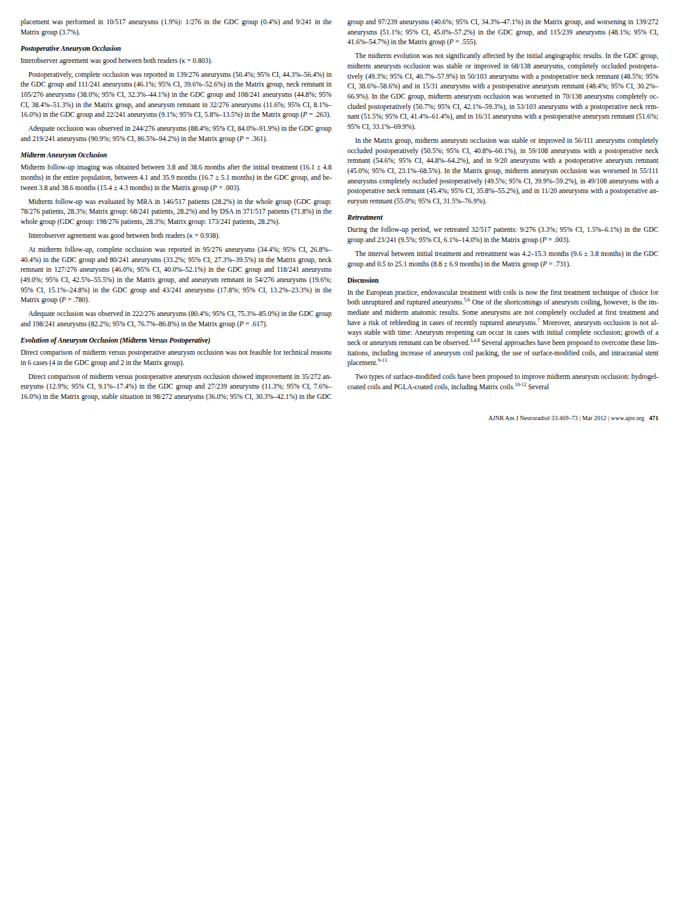placement was performed in 10/517 aneurysms (1.9%): 1/276 in the GDC group (0.4%) and 9/241 in the Matrix group (3.7%).
Postoperative Aneurysm Occlusion
Interobserver agreement was good between both readers (κ = 0.803).
Postoperatively, complete occlusion was reported in 139/276 aneurysms (50.4%; 95% CI, 44.3%–56.4%) in the GDC group and 111/241 aneurysms (46.1%; 95% CI, 39.6%–52.6%) in the Matrix group, neck remnant in 105/276 aneurysms (38.0%; 95% CI, 32.3%–44.1%) in the GDC group and 108/241 aneurysms (44.8%; 95% CI, 38.4%–51.3%) in the Matrix group, and aneurysm remnant in 32/276 aneurysms (11.6%; 95% CI, 8.1%–16.0%) in the GDC group and 22/241 aneurysms (9.1%; 95% CI, 5.8%–13.5%) in the Matrix group (P = .263).
Adequate occlusion was observed in 244/276 aneurysms (88.4%; 95% CI, 84.0%–91.9%) in the GDC group and 219/241 aneurysms (90.9%; 95% CI, 86.5%–94.2%) in the Matrix group (P = .361).
Midterm Aneurysm Occlusion
Midterm follow-up imaging was obtained between 3.8 and 38.6 months after the initial treatment (16.1 ± 4.8 months) in the entire population, between 4.1 and 35.9 months (16.7 ± 5.1 months) in the GDC group, and between 3.8 and 38.6 months (15.4 ± 4.3 months) in the Matrix group (P = .003).
Midterm follow-up was evaluated by MRA in 146/517 patients (28.2%) in the whole group (GDC group: 78/276 patients, 28.3%; Matrix group: 68/241 patients, 28.2%) and by DSA in 371/517 patients (71.8%) in the whole group (GDC group: 198/276 patients, 28.3%; Matrix group: 173/241 patients, 28.2%).
Interobserver agreement was good between both readers (κ = 0.938).
At midterm follow-up, complete occlusion was reported in 95/276 aneurysms (34.4%; 95% CI, 26.8%–40.4%) in the GDC group and 80/241 aneurysms (33.2%; 95% CI, 27.3%–39.5%) in the Matrix group, neck remnant in 127/276 aneurysms (46.0%; 95% CI, 40.0%–52.1%) in the GDC group and 118/241 aneurysms (49.0%; 95% CI, 42.5%–55.5%) in the Matrix group, and aneurysm remnant in 54/276 aneurysms (19.6%; 95% CI, 15.1%–24.8%) in the GDC group and 43/241 aneurysms (17.8%; 95% CI, 13.2%–23.3%) in the Matrix group (P = .780).
Adequate occlusion was observed in 222/276 aneurysms (80.4%; 95% CI, 75.3%–85.0%) in the GDC group and 198/241 aneurysms (82.2%; 95% CI, 76.7%–86.8%) in the Matrix group (P = .617).
Evolution of Aneurysm Occlusion (Midterm Versus Postoperative)
Direct comparison of midterm versus postoperative aneurysm occlusion was not feasible for technical reasons in 6 cases (4 in the GDC group and 2 in the Matrix group).
Direct comparison of midterm versus postoperative aneurysm occlusion showed improvement in 35/272 aneurysms (12.9%; 95% CI, 9.1%–17.4%) in the GDC group and 27/239 aneurysms (11.3%; 95% CI, 7.6%–16.0%) in the Matrix group, stable situation in 98/272 aneurysms (36.0%; 95% CI, 30.3%–42.1%) in the GDC group and 97/239 aneurysms (40.6%; 95% CI, 34.3%–47.1%) in the Matrix group, and worsening in 139/272 aneurysms (51.1%; 95% CI, 45.0%–57.2%) in the GDC group, and 115/239 aneurysms (48.1%; 95% CI, 41.6%–54.7%) in the Matrix group (P = .555).
The midterm evolution was not significantly affected by the initial angiographic results. In the GDC group, midterm aneurysm occlusion was stable or improved in 68/138 aneurysms, completely occluded postoperatively (49.3%; 95% CI, 40.7%–57.9%) in 50/103 aneurysms with a postoperative neck remnant (48.5%; 95% CI, 38.6%–58.6%) and in 15/31 aneurysms with a postoperative aneurysm remnant (48.4%; 95% CI, 30.2%–66.9%). In the GDC group, midterm aneurysm occlusion was worsened in 70/138 aneurysms completely occluded postoperatively (50.7%; 95% CI, 42.1%–59.3%), in 53/103 aneurysms with a postoperative neck remnant (51.5%; 95% CI, 41.4%–61.4%), and in 16/31 aneurysms with a postoperative aneurysm remnant (51.6%; 95% CI, 33.1%–69.9%).
In the Matrix group, midterm aneurysm occlusion was stable or improved in 56/111 aneurysms completely occluded postoperatively (50.5%; 95% CI, 40.8%–60.1%), in 59/108 aneurysms with a postoperative neck remnant (54.6%; 95% CI, 44.8%–64.2%), and in 9/20 aneurysms with a postoperative aneurysm remnant (45.0%; 95% CI, 23.1%–68.5%). In the Matrix group, midterm aneurysm occlusion was worsened in 55/111 aneurysms completely occluded postoperatively (49.5%; 95% CI, 39.9%–59.2%), in 49/108 aneurysms with a postoperative neck remnant (45.4%; 95% CI, 35.8%–55.2%), and in 11/20 aneurysms with a postoperative aneurysm remnant (55.0%; 95% CI, 31.5%–76.9%).
Retreatment
During the follow-up period, we retreated 32/517 patients: 9/276 (3.3%; 95% CI, 1.5%–6.1%) in the GDC group and 23/241 (9.5%; 95% CI, 6.1%–14.0%) in the Matrix group (P = .003).
The interval between initial treatment and retreatment was 4.2–15.3 months (9.6 ± 3.8 months) in the GDC group and 0.5 to 25.1 months (8.8 ± 6.9 months) in the Matrix group (P = .731).
Discussion
In the European practice, endovascular treatment with coils is now the first treatment technique of choice for both unruptured and ruptured aneurysms.5,6 One of the shortcomings of aneurysm coiling, however, is the immediate and midterm anatomic results. Some aneurysms are not completely occluded at first treatment and have a risk of rebleeding in cases of recently ruptured aneurysms.7 Moreover, aneurysm occlusion is not always stable with time: Aneurysm reopening can occur in cases with initial complete occlusion; growth of a neck or aneurysm remnant can be observed.3,4,8 Several approaches have been proposed to overcome these limitations, including increase of aneurysm coil packing, the use of surface-modified coils, and intracranial stent placement.9-13
Two types of surface-modified coils have been proposed to improve midterm aneurysm occlusion: hydrogel-coated coils and PGLA-coated coils, including Matrix coils.10-12 Several
AJNR Am J Neuroradiol 33:469–73 | Mar 2012 | www.ajnr.org 471